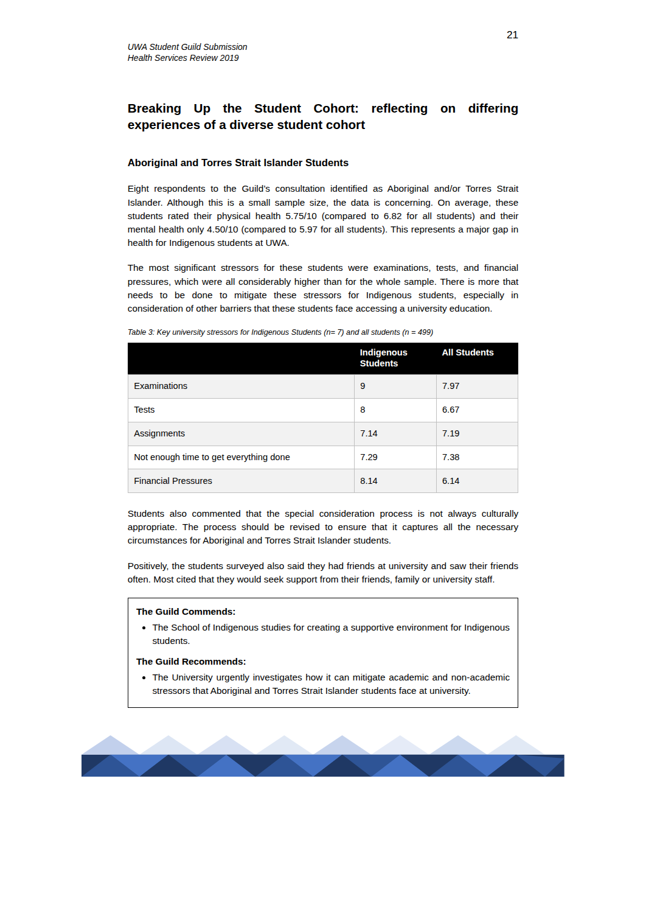21
UWA Student Guild Submission
Health Services Review 2019
Breaking Up the Student Cohort: reflecting on differing experiences of a diverse student cohort
Aboriginal and Torres Strait Islander Students
Eight respondents to the Guild’s consultation identified as Aboriginal and/or Torres Strait Islander. Although this is a small sample size, the data is concerning. On average, these students rated their physical health 5.75/10 (compared to 6.82 for all students) and their mental health only 4.50/10 (compared to 5.97 for all students). This represents a major gap in health for Indigenous students at UWA.
The most significant stressors for these students were examinations, tests, and financial pressures, which were all considerably higher than for the whole sample. There is more that needs to be done to mitigate these stressors for Indigenous students, especially in consideration of other barriers that these students face accessing a university education.
Table 3: Key university stressors for Indigenous Students (n= 7) and all students (n = 499)
| | Indigenous Students | All Students |
| --- | --- | --- |
| Examinations | 9 | 7.97 |
| Tests | 8 | 6.67 |
| Assignments | 7.14 | 7.19 |
| Not enough time to get everything done | 7.29 | 7.38 |
| Financial Pressures | 8.14 | 6.14 |
Students also commented that the special consideration process is not always culturally appropriate. The process should be revised to ensure that it captures all the necessary circumstances for Aboriginal and Torres Strait Islander students.
Positively, the students surveyed also said they had friends at university and saw their friends often. Most cited that they would seek support from their friends, family or university staff.
The Guild Commends:
The School of Indigenous studies for creating a supportive environment for Indigenous students.
The Guild Recommends:
The University urgently investigates how it can mitigate academic and non-academic stressors that Aboriginal and Torres Strait Islander students face at university.